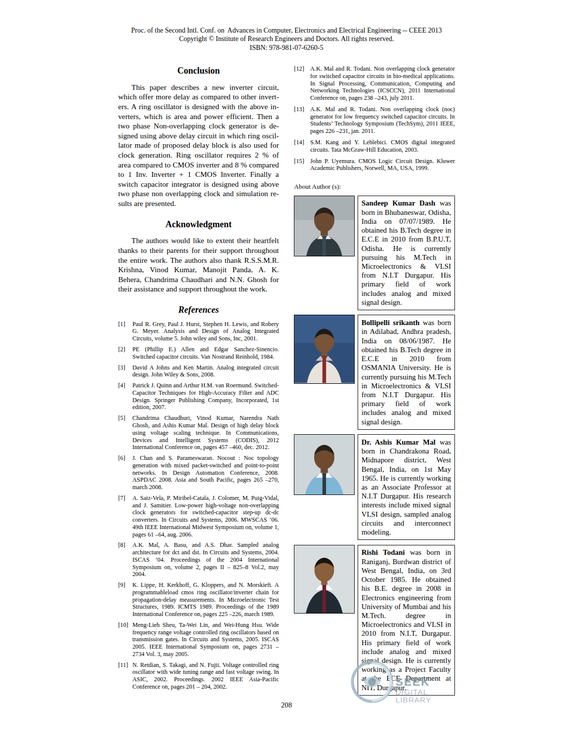Proc. of the Second Intl. Conf. on Advances in Computer, Electronics and Electrical Engineering -- CEEE 2013
Copyright © Institute of Research Engineers and Doctors. All rights reserved.
ISBN: 978-981-07-6260-5
Conclusion
This paper describes a new inverter circuit, which offer more delay as compared to other inverters. A ring oscillator is designed with the above inverters, which is area and power efficient. Then a two phase Non-overlapping clock generator is designed using above delay circuit in which ring oscillator made of proposed delay block is also used for clock generation. Ring oscillator requires 2 % of area compared to CMOS inverter and 8 % compared to 1 Inv. Inverter + 1 CMOS Inverter. Finally a switch capacitor integrator is designed using above two phase non overlapping clock and simulation results are presented.
Acknowledgment
The authors would like to extent their heartfelt thanks to their parents for their support throughout the entire work. The authors also thank R.S.S.M.R. Krishna, Vinod Kumar, Manojit Panda, A. K. Behera, Chandrima Chaudhari and N.N. Ghosh for their assistance and support throughout the work.
References
[1] Paul R. Grey, Paul J. Hurst, Stephen H. Lewis, and Robery G. Meyer. Analysis and Design of Analog Integrated Circuits, volume 5. John wiley and Sons, Inc, 2001.
[2] PE (Phillip E.) Allen and Edgar Sanchez-Sinencio. Switched capacitor circuits. Van Nostrand Reinhold, 1984.
[3] David A Johns and Ken Martin. Analog integrated circuit design. John Wiley & Sons, 2008.
[4] Patrick J. Quinn and Arthur H.M. van Roermund. Switched-Capacitor Techniques for High-Accuracy Filter and ADC Design. Springer Publishing Company, Incorporated, 1st edition, 2007.
[5] Chandrima Chaudhuri, Vinod Kumar, Narendra Nath Ghosh, and Ashis Kumar Mal. Design of high delay block using voltage scaling technique. In Communications, Devices and Intelligent Systems (CODIS), 2012 International Conference on, pages 457 –460, dec. 2012.
[6] J. Chan and S. Parameswaran. Nocout : Noc topology generation with mixed packet-switched and point-to-point networks. In Design Automation Conference, 2008. ASPDAC 2008. Asia and South Pacific, pages 265 –270, march 2008.
[7] A. Saiz-Vela, P. Miribel-Catala, J. Colomer, M. Puig-Vidal, and J. Samitier. Low-power high-voltage non-overlapping clock generators for switched-capacitor step-up dc-dc converters. In Circuits and Systems, 2006. MWSCAS ’06. 49th IEEE International Midwest Symposium on, volume 1, pages 61 –64, aug. 2006.
[8] A.K. Mal, A. Basu, and A.S. Dhar. Sampled analog architecture for dct and dst. In Circuits and Systems, 2004. ISCAS ’04. Proceedings of the 2004 International Symposium on, volume 2, pages II – 825–8 Vol.2, may 2004.
[9] K. Lippe, H. Kerkhoff, G. Kloppers, and N. Morskieft. A programmableload cmos ring oscillator/inverter chain for propagation-delay measurements. In Microelectronic Test Structures, 1989. ICMTS 1989. Proceedings of the 1989 International Conference on, pages 225 –226, march 1989.
[10] Meng-Lieh Sheu, Ta-Wei Lin, and Wei-Hung Hsu. Wide frequency range voltage controlled ring oscillators based on transmission gates. In Circuits and Systems, 2005. ISCAS 2005. IEEE International Symposium on, pages 2731 – 2734 Vol. 3, may 2005.
[11] N. Retdian, S. Takagi, and N. Fujii. Voltage controlled ring oscillator with wide tuning range and fast voltage swing. In ASIC, 2002. Proceedings. 2002 IEEE Asia-Pacific Conference on, pages 201 – 204, 2002.
[12] A.K. Mal and R. Todani. Non overlapping clock generator for switched capacitor circuits in bio-medical applications. In Signal Processing, Communication, Computing and Networking Technologies (ICSCCN), 2011 International Conference on, pages 238 –243, july 2011.
[13] A.K. Mal and R. Todani. Non overlapping clock (noc) generator for low frequency switched capacitor circuits. In Students’ Technology Symposium (TechSym), 2011 IEEE, pages 226 –231, jan. 2011.
[14] S.M. Kang and Y. Leblebici. CMOS digital integrated circuits. Tata McGraw-Hill Education, 2003.
[15] John P. Uyemura. CMOS Logic Circuit Design. Kluwer Academic Publishers, Norwell, MA, USA, 1999.
About Author (s):
Sandeep Kumar Dash was born in Bhubaneswar, Odisha, India on 07/07/1989. He obtained his B.Tech degree in E.C.E in 2010 from B.P.U.T, Odisha. He is currently pursuing his M.Tech in Microelectronics & VLSI from N.I.T Durgapur. His primary field of work includes analog and mixed signal design.
Bollipelli srikanth was born in Adilabad, Andhra pradesh, India on 08/06/1987. He obtained his B.Tech degree in E.C.E in 2010 from OSMANIA University. He is currently pursuing his M.Tech in Microelectronics & VLSI from N.I.T Durgapur. His primary field of work includes analog and mixed signal design.
Dr. Ashis Kumar Mal was born in Chandrakona Road, Midnapore district, West Bengal, India, on 1st May 1965. He is currently working as an Associate Professor at N.I.T Durgapur. His research interests include mixed signal VLSI design, sampled analog circuits and interconnect modeling.
Rishi Todani was born in Raniganj, Burdwan district of West Bengal, India, on 3rd October 1985. He obtained his B.E. degree in 2008 in Electronics engineering from University of Mumbai and his M.Tech. degree in Microelectronics and VLSI in 2010 from N.I.T, Durgapur. His primary field of work include analog and mixed signal design. He is currently working as a Project Faculty at the ECE Department at NIT, Durgapur.
208
SEEK
DIGITAL LIBRARY